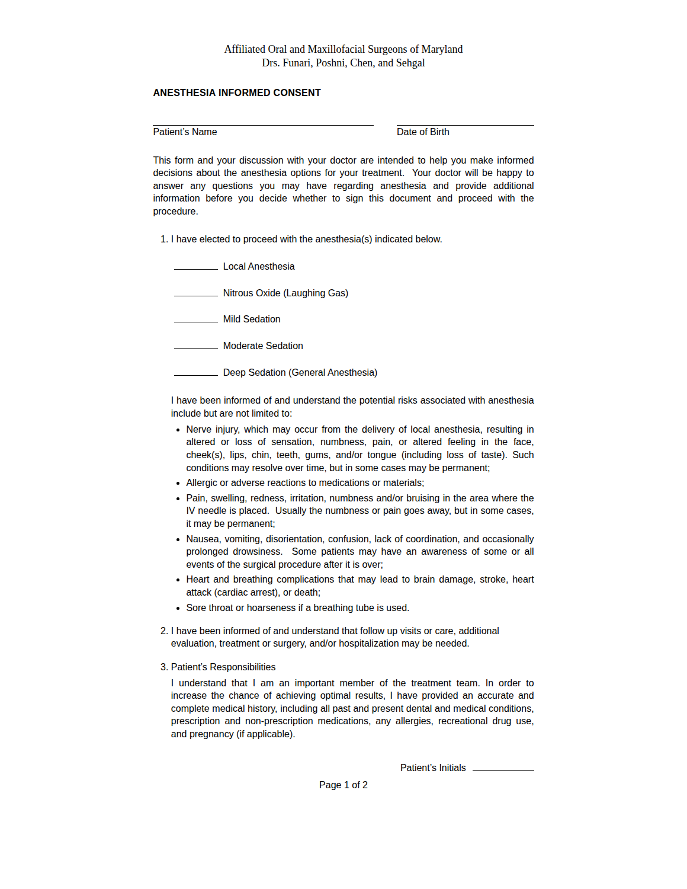Affiliated Oral and Maxillofacial Surgeons of Maryland
Drs. Funari, Poshni, Chen, and Sehgal
ANESTHESIA INFORMED CONSENT
| Patient’s Name | | Date of Birth |
This form and your discussion with your doctor are intended to help you make informed decisions about the anesthesia options for your treatment. Your doctor will be happy to answer any questions you may have regarding anesthesia and provide additional information before you decide whether to sign this document and proceed with the procedure.
I have elected to proceed with the anesthesia(s) indicated below.
Local Anesthesia
Nitrous Oxide (Laughing Gas)
Mild Sedation
Moderate Sedation
Deep Sedation (General Anesthesia)
I have been informed of and understand the potential risks associated with anesthesia include but are not limited to:
Nerve injury, which may occur from the delivery of local anesthesia, resulting in altered or loss of sensation, numbness, pain, or altered feeling in the face, cheek(s), lips, chin, teeth, gums, and/or tongue (including loss of taste). Such conditions may resolve over time, but in some cases may be permanent;
Allergic or adverse reactions to medications or materials;
Pain, swelling, redness, irritation, numbness and/or bruising in the area where the IV needle is placed. Usually the numbness or pain goes away, but in some cases, it may be permanent;
Nausea, vomiting, disorientation, confusion, lack of coordination, and occasionally prolonged drowsiness. Some patients may have an awareness of some or all events of the surgical procedure after it is over;
Heart and breathing complications that may lead to brain damage, stroke, heart attack (cardiac arrest), or death;
Sore throat or hoarseness if a breathing tube is used.
I have been informed of and understand that follow up visits or care, additional evaluation, treatment or surgery, and/or hospitalization may be needed.
Patient’s Responsibilities
I understand that I am an important member of the treatment team. In order to increase the chance of achieving optimal results, I have provided an accurate and complete medical history, including all past and present dental and medical conditions, prescription and non-prescription medications, any allergies, recreational drug use, and pregnancy (if applicable).
Patient’s Initials
Page 1 of 2